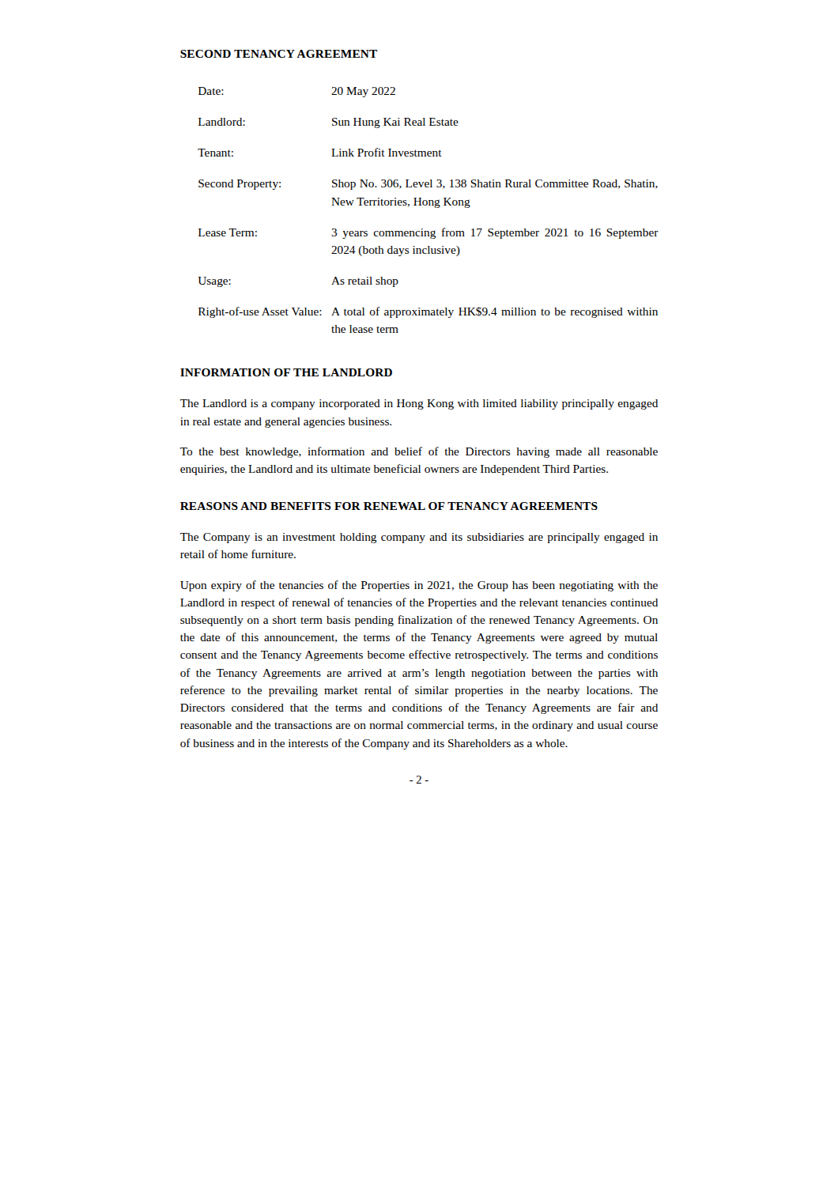SECOND TENANCY AGREEMENT
| Date: | 20 May 2022 |
| Landlord: | Sun Hung Kai Real Estate |
| Tenant: | Link Profit Investment |
| Second Property: | Shop No. 306, Level 3, 138 Shatin Rural Committee Road, Shatin, New Territories, Hong Kong |
| Lease Term: | 3 years commencing from 17 September 2021 to 16 September 2024 (both days inclusive) |
| Usage: | As retail shop |
| Right-of-use Asset Value: | A total of approximately HK$9.4 million to be recognised within the lease term |
INFORMATION OF THE LANDLORD
The Landlord is a company incorporated in Hong Kong with limited liability principally engaged in real estate and general agencies business.
To the best knowledge, information and belief of the Directors having made all reasonable enquiries, the Landlord and its ultimate beneficial owners are Independent Third Parties.
REASONS AND BENEFITS FOR RENEWAL OF TENANCY AGREEMENTS
The Company is an investment holding company and its subsidiaries are principally engaged in retail of home furniture.
Upon expiry of the tenancies of the Properties in 2021, the Group has been negotiating with the Landlord in respect of renewal of tenancies of the Properties and the relevant tenancies continued subsequently on a short term basis pending finalization of the renewed Tenancy Agreements. On the date of this announcement, the terms of the Tenancy Agreements were agreed by mutual consent and the Tenancy Agreements become effective retrospectively. The terms and conditions of the Tenancy Agreements are arrived at arm’s length negotiation between the parties with reference to the prevailing market rental of similar properties in the nearby locations. The Directors considered that the terms and conditions of the Tenancy Agreements are fair and reasonable and the transactions are on normal commercial terms, in the ordinary and usual course of business and in the interests of the Company and its Shareholders as a whole.
- 2 -